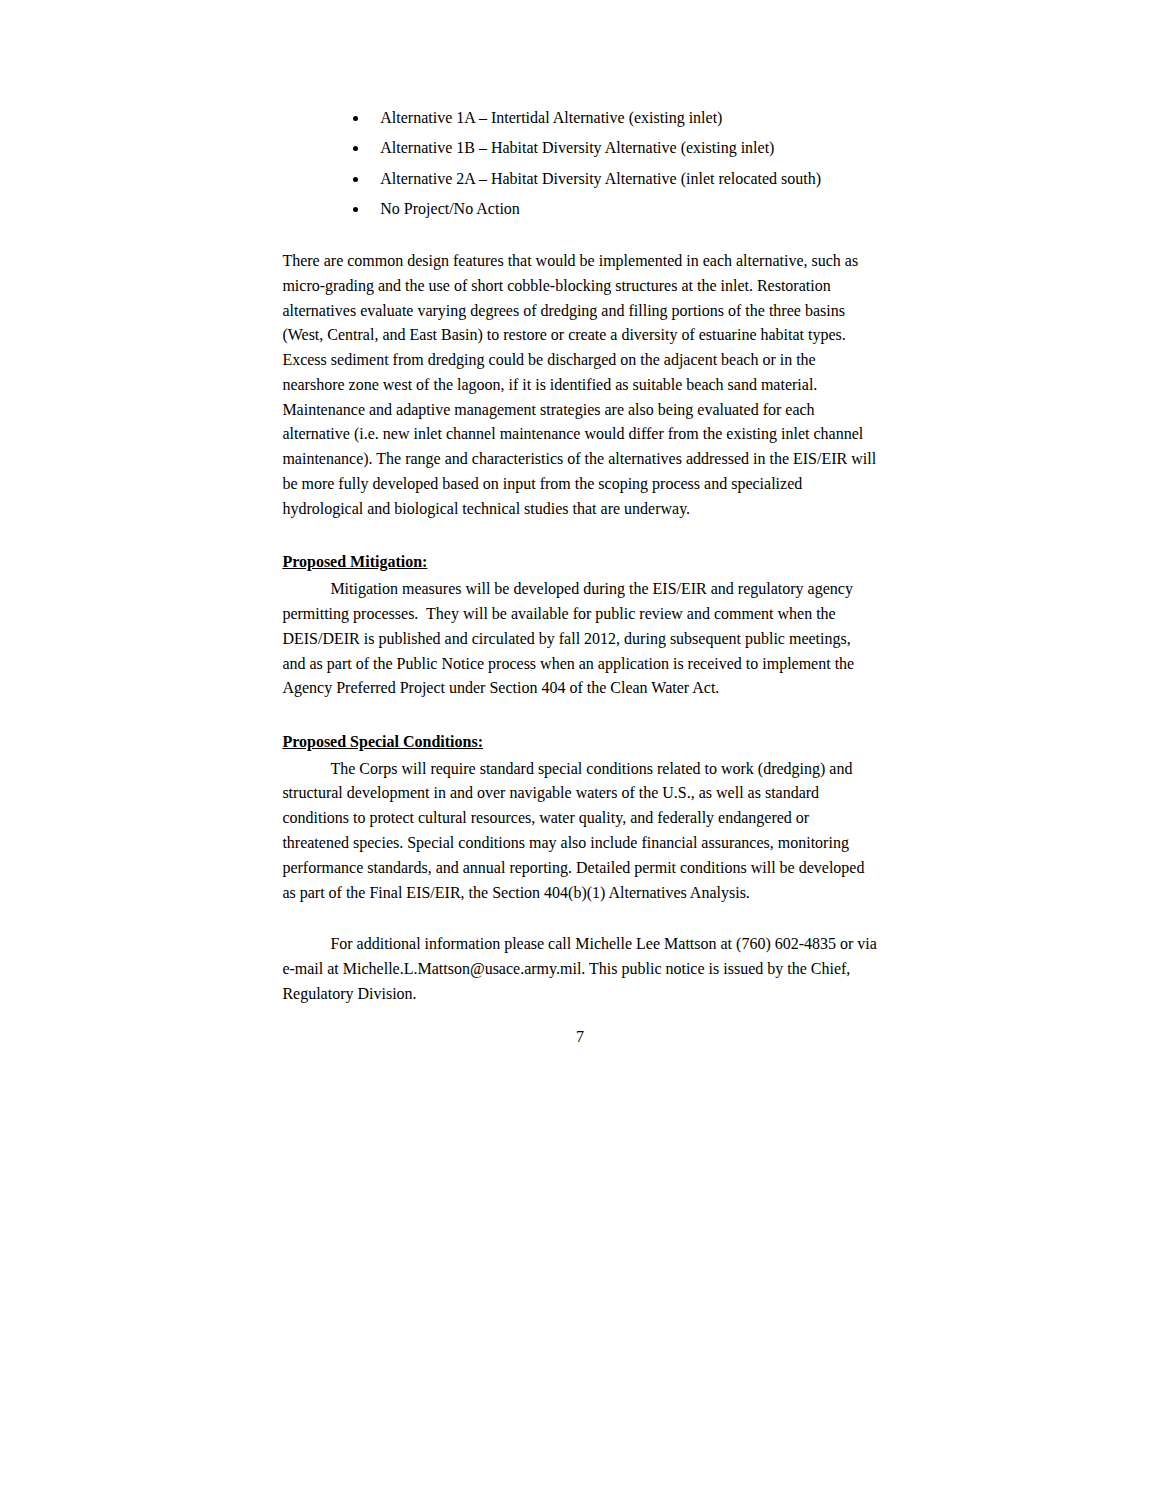Alternative 1A – Intertidal Alternative (existing inlet)
Alternative 1B – Habitat Diversity Alternative (existing inlet)
Alternative 2A – Habitat Diversity Alternative (inlet relocated south)
No Project/No Action
There are common design features that would be implemented in each alternative, such as micro-grading and the use of short cobble-blocking structures at the inlet. Restoration alternatives evaluate varying degrees of dredging and filling portions of the three basins (West, Central, and East Basin) to restore or create a diversity of estuarine habitat types. Excess sediment from dredging could be discharged on the adjacent beach or in the nearshore zone west of the lagoon, if it is identified as suitable beach sand material. Maintenance and adaptive management strategies are also being evaluated for each alternative (i.e. new inlet channel maintenance would differ from the existing inlet channel maintenance). The range and characteristics of the alternatives addressed in the EIS/EIR will be more fully developed based on input from the scoping process and specialized hydrological and biological technical studies that are underway.
Proposed Mitigation:
Mitigation measures will be developed during the EIS/EIR and regulatory agency permitting processes. They will be available for public review and comment when the DEIS/DEIR is published and circulated by fall 2012, during subsequent public meetings, and as part of the Public Notice process when an application is received to implement the Agency Preferred Project under Section 404 of the Clean Water Act.
Proposed Special Conditions:
The Corps will require standard special conditions related to work (dredging) and structural development in and over navigable waters of the U.S., as well as standard conditions to protect cultural resources, water quality, and federally endangered or threatened species. Special conditions may also include financial assurances, monitoring performance standards, and annual reporting. Detailed permit conditions will be developed as part of the Final EIS/EIR, the Section 404(b)(1) Alternatives Analysis.
For additional information please call Michelle Lee Mattson at (760) 602-4835 or via e-mail at Michelle.L.Mattson@usace.army.mil. This public notice is issued by the Chief, Regulatory Division.
7